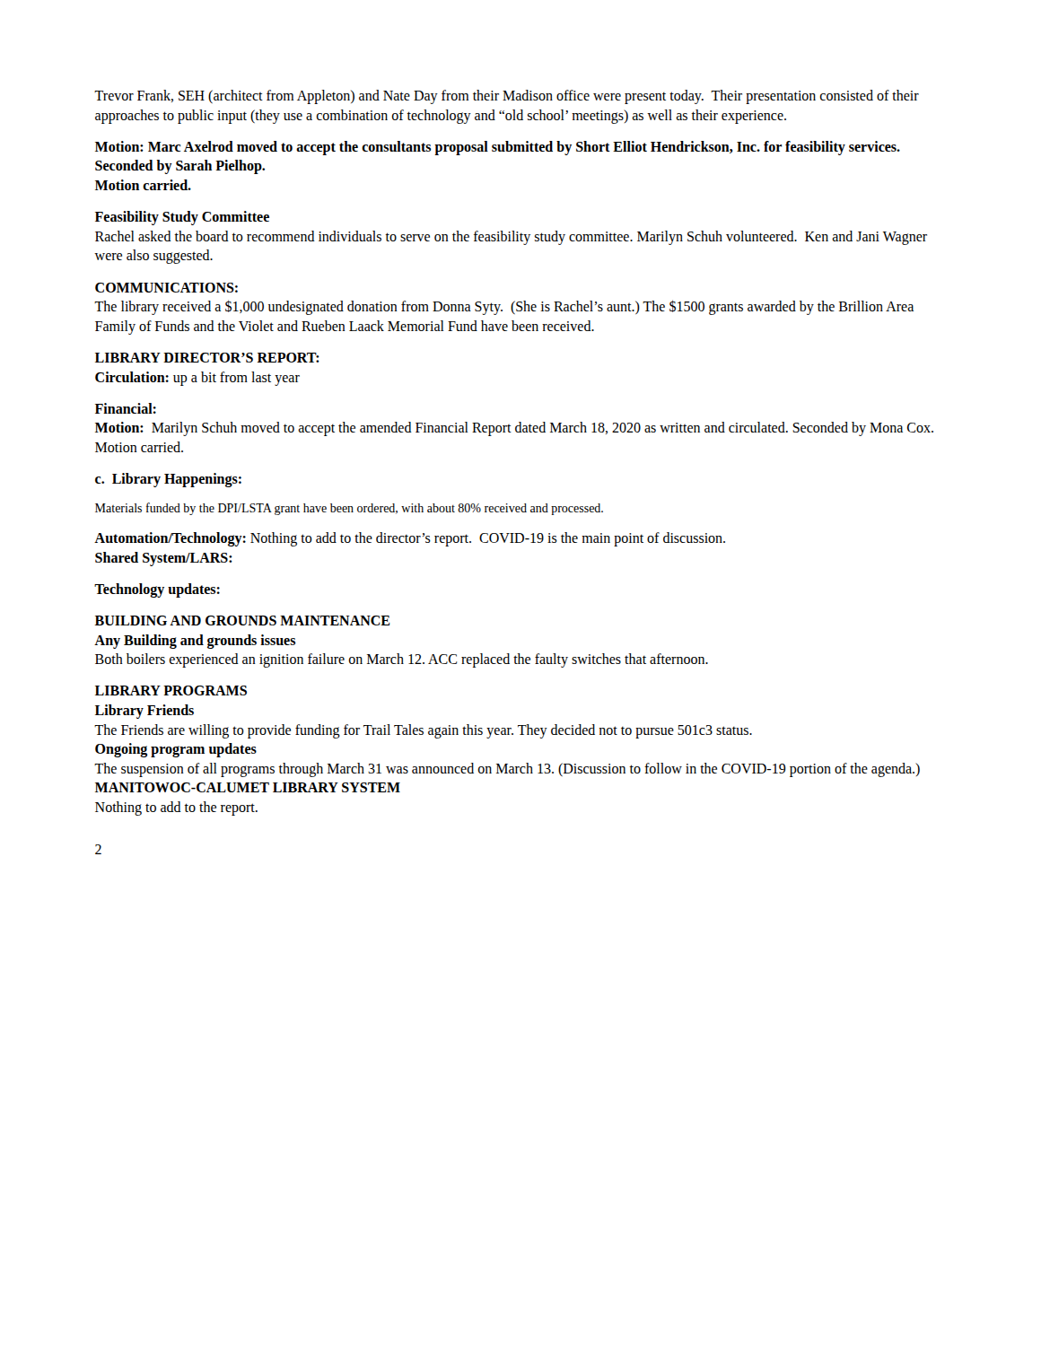Trevor Frank, SEH (architect from Appleton) and Nate Day from their Madison office were present today. Their presentation consisted of their approaches to public input (they use a combination of technology and “old school’ meetings) as well as their experience.
Motion: Marc Axelrod moved to accept the consultants proposal submitted by Short Elliot Hendrickson, Inc. for feasibility services. Seconded by Sarah Pielhop.
Motion carried.
Feasibility Study Committee
Rachel asked the board to recommend individuals to serve on the feasibility study committee. Marilyn Schuh volunteered. Ken and Jani Wagner were also suggested.
COMMUNICATIONS:
The library received a $1,000 undesignated donation from Donna Syty. (She is Rachel’s aunt.) The $1500 grants awarded by the Brillion Area Family of Funds and the Violet and Rueben Laack Memorial Fund have been received.
LIBRARY DIRECTOR’S REPORT:
Circulation: up a bit from last year
Financial:
Motion: Marilyn Schuh moved to accept the amended Financial Report dated March 18, 2020 as written and circulated. Seconded by Mona Cox. Motion carried.
c. Library Happenings:
Materials funded by the DPI/LSTA grant have been ordered, with about 80% received and processed.
Automation/Technology: Nothing to add to the director’s report. COVID-19 is the main point of discussion.
Shared System/LARS:
Technology updates:
BUILDING AND GROUNDS MAINTENANCE
Any Building and grounds issues
Both boilers experienced an ignition failure on March 12. ACC replaced the faulty switches that afternoon.
LIBRARY PROGRAMS
Library Friends
The Friends are willing to provide funding for Trail Tales again this year. They decided not to pursue 501c3 status.
Ongoing program updates
The suspension of all programs through March 31 was announced on March 13. (Discussion to follow in the COVID-19 portion of the agenda.)
MANITOWOC-CALUMET LIBRARY SYSTEM
Nothing to add to the report.
2